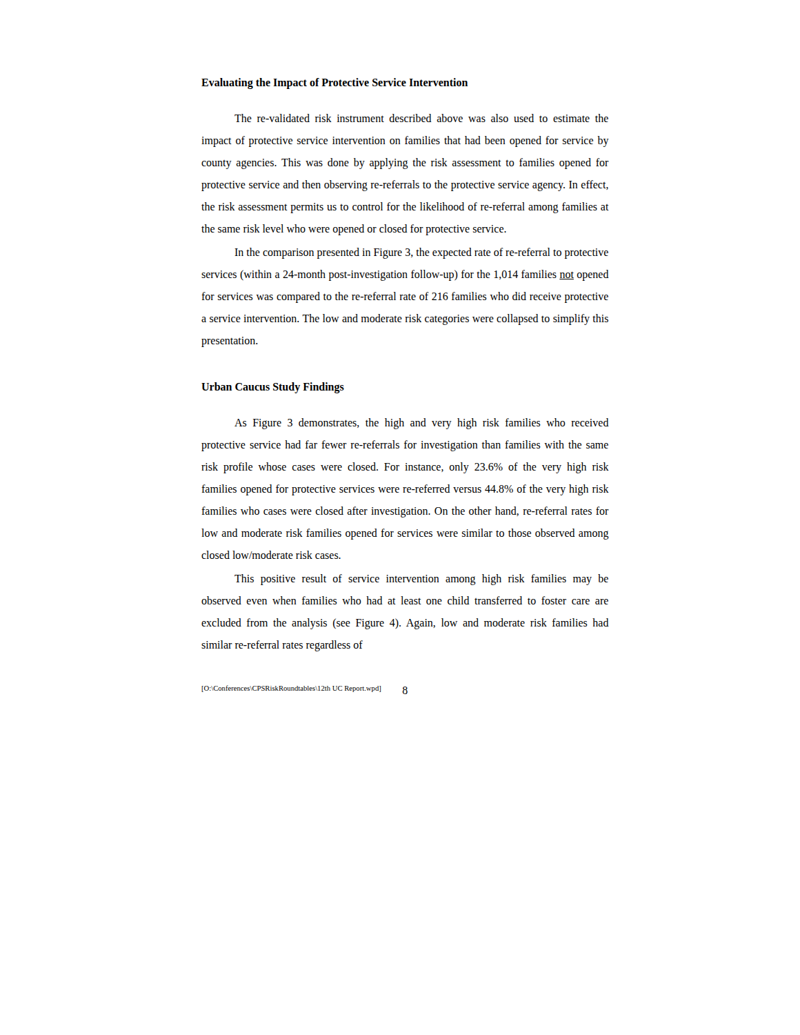Evaluating the Impact of Protective Service Intervention
The re-validated risk instrument described above was also used to estimate the impact of protective service intervention on families that had been opened for service by county agencies. This was done by applying the risk assessment to families opened for protective service and then observing re-referrals to the protective service agency. In effect, the risk assessment permits us to control for the likelihood of re-referral among families at the same risk level who were opened or closed for protective service.
In the comparison presented in Figure 3, the expected rate of re-referral to protective services (within a 24-month post-investigation follow-up) for the 1,014 families not opened for services was compared to the re-referral rate of 216 families who did receive protective a service intervention. The low and moderate risk categories were collapsed to simplify this presentation.
Urban Caucus Study Findings
As Figure 3 demonstrates, the high and very high risk families who received protective service had far fewer re-referrals for investigation than families with the same risk profile whose cases were closed. For instance, only 23.6% of the very high risk families opened for protective services were re-referred versus 44.8% of the very high risk families who cases were closed after investigation. On the other hand, re-referral rates for low and moderate risk families opened for services were similar to those observed among closed low/moderate risk cases.
This positive result of service intervention among high risk families may be observed even when families who had at least one child transferred to foster care are excluded from the analysis (see Figure 4). Again, low and moderate risk families had similar re-referral rates regardless of
[O:\Conferences\CPSRiskRoundtables\12th UC Report.wpd] 8